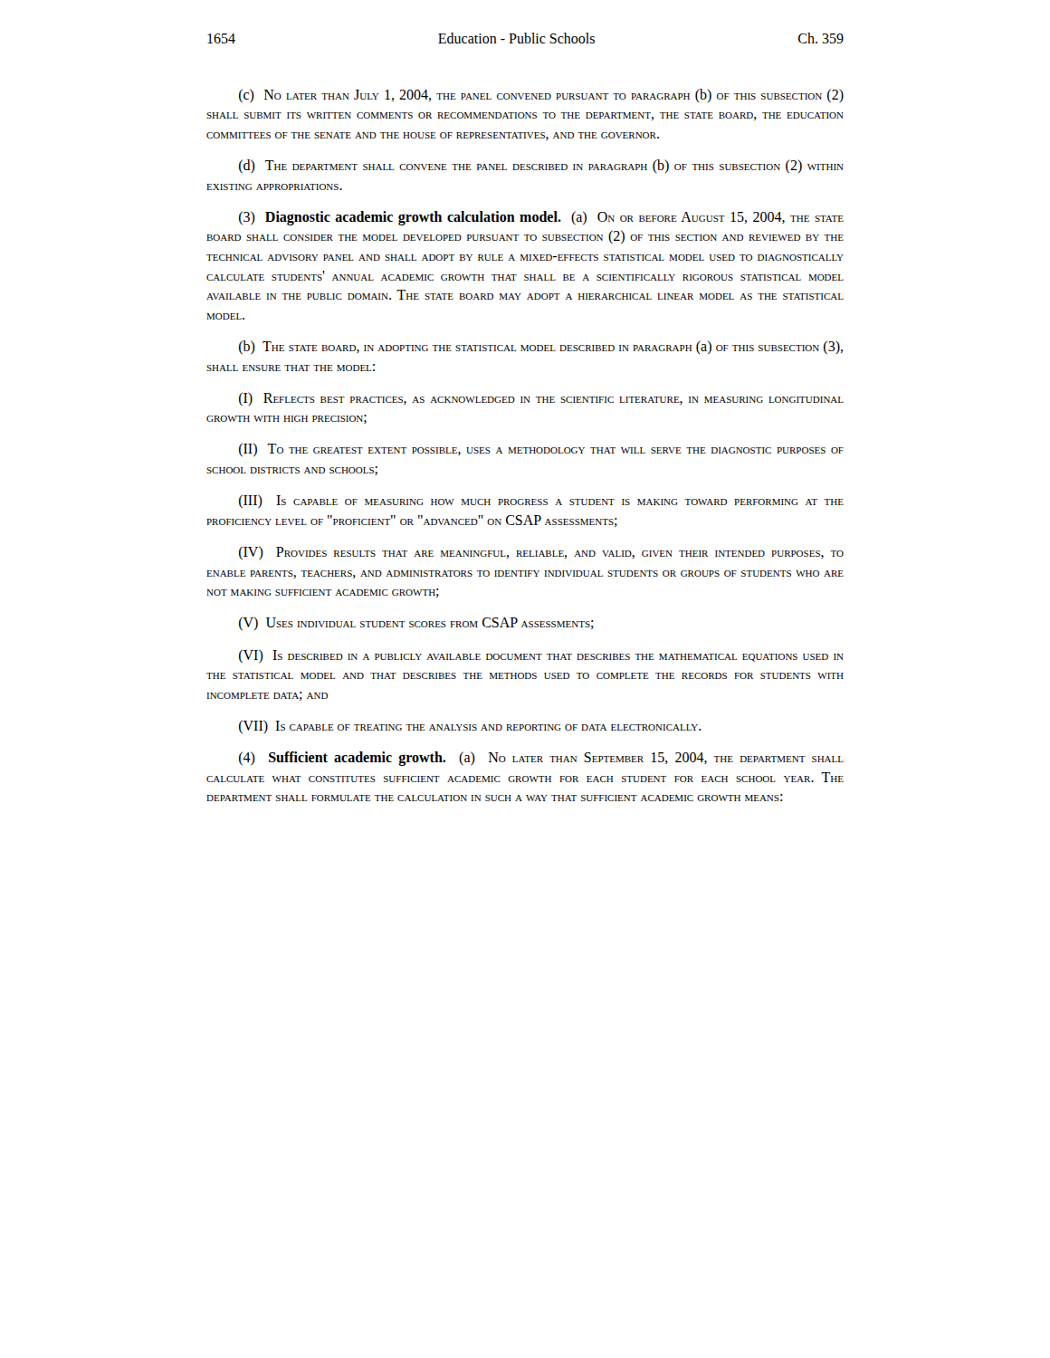1654 Education - Public Schools Ch. 359
(c) No later than July 1, 2004, the panel convened pursuant to paragraph (b) of this subsection (2) shall submit its written comments or recommendations to the department, the state board, the education committees of the senate and the house of representatives, and the governor.
(d) The department shall convene the panel described in paragraph (b) of this subsection (2) within existing appropriations.
(3) Diagnostic academic growth calculation model. (a) On or before August 15, 2004, the state board shall consider the model developed pursuant to subsection (2) of this section and reviewed by the technical advisory panel and shall adopt by rule a mixed-effects statistical model used to diagnostically calculate students' annual academic growth that shall be a scientifically rigorous statistical model available in the public domain. The state board may adopt a hierarchical linear model as the statistical model.
(b) The state board, in adopting the statistical model described in paragraph (a) of this subsection (3), shall ensure that the model:
(I) Reflects best practices, as acknowledged in the scientific literature, in measuring longitudinal growth with high precision;
(II) To the greatest extent possible, uses a methodology that will serve the diagnostic purposes of school districts and schools;
(III) Is capable of measuring how much progress a student is making toward performing at the proficiency level of "proficient" or "advanced" on CSAP assessments;
(IV) Provides results that are meaningful, reliable, and valid, given their intended purposes, to enable parents, teachers, and administrators to identify individual students or groups of students who are not making sufficient academic growth;
(V) Uses individual student scores from CSAP assessments;
(VI) Is described in a publicly available document that describes the mathematical equations used in the statistical model and that describes the methods used to complete the records for students with incomplete data; and
(VII) Is capable of treating the analysis and reporting of data electronically.
(4) Sufficient academic growth. (a) No later than September 15, 2004, the department shall calculate what constitutes sufficient academic growth for each student for each school year. The department shall formulate the calculation in such a way that sufficient academic growth means: